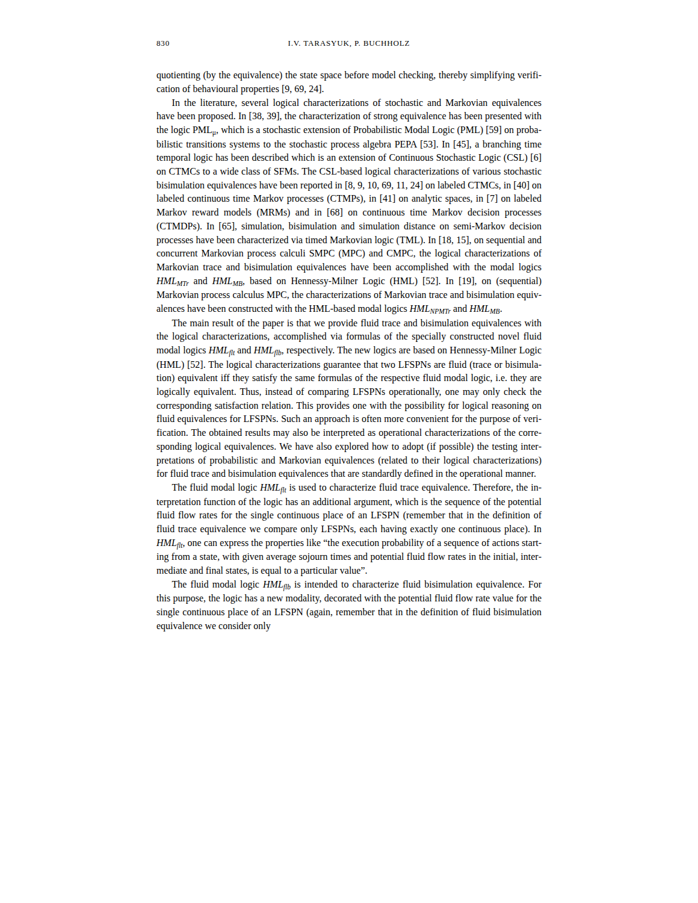830 I.V. TARASYUK, P. BUCHHOLZ
quotienting (by the equivalence) the state space before model checking, thereby simplifying verification of behavioural properties [9, 69, 24].
In the literature, several logical characterizations of stochastic and Markovian equivalences have been proposed. In [38, 39], the characterization of strong equivalence has been presented with the logic PMLμ, which is a stochastic extension of Probabilistic Modal Logic (PML) [59] on probabilistic transitions systems to the stochastic process algebra PEPA [53]. In [45], a branching time temporal logic has been described which is an extension of Continuous Stochastic Logic (CSL) [6] on CTMCs to a wide class of SFMs. The CSL-based logical characterizations of various stochastic bisimulation equivalences have been reported in [8, 9, 10, 69, 11, 24] on labeled CTMCs, in [40] on labeled continuous time Markov processes (CTMPs), in [41] on analytic spaces, in [7] on labeled Markov reward models (MRMs) and in [68] on continuous time Markov decision processes (CTMDPs). In [65], simulation, bisimulation and simulation distance on semi-Markov decision processes have been characterized via timed Markovian logic (TML). In [18, 15], on sequential and concurrent Markovian process calculi SMPC (MPC) and CMPC, the logical characterizations of Markovian trace and bisimulation equivalences have been accomplished with the modal logics HMLMTr and HMLMB, based on Hennessy-Milner Logic (HML) [52]. In [19], on (sequential) Markovian process calculus MPC, the characterizations of Markovian trace and bisimulation equivalences have been constructed with the HML-based modal logics HMLNPMTr and HMLMB.
The main result of the paper is that we provide fluid trace and bisimulation equivalences with the logical characterizations, accomplished via formulas of the specially constructed novel fluid modal logics HMLflt and HMLflb, respectively. The new logics are based on Hennessy-Milner Logic (HML) [52]. The logical characterizations guarantee that two LFSPNs are fluid (trace or bisimulation) equivalent iff they satisfy the same formulas of the respective fluid modal logic, i.e. they are logically equivalent. Thus, instead of comparing LFSPNs operationally, one may only check the corresponding satisfaction relation. This provides one with the possibility for logical reasoning on fluid equivalences for LFSPNs. Such an approach is often more convenient for the purpose of verification. The obtained results may also be interpreted as operational characterizations of the corresponding logical equivalences. We have also explored how to adopt (if possible) the testing interpretations of probabilistic and Markovian equivalences (related to their logical characterizations) for fluid trace and bisimulation equivalences that are standardly defined in the operational manner.
The fluid modal logic HMLflt is used to characterize fluid trace equivalence. Therefore, the interpretation function of the logic has an additional argument, which is the sequence of the potential fluid flow rates for the single continuous place of an LFSPN (remember that in the definition of fluid trace equivalence we compare only LFSPNs, each having exactly one continuous place). In HMLflt, one can express the properties like “the execution probability of a sequence of actions starting from a state, with given average sojourn times and potential fluid flow rates in the initial, intermediate and final states, is equal to a particular value”.
The fluid modal logic HMLflb is intended to characterize fluid bisimulation equivalence. For this purpose, the logic has a new modality, decorated with the potential fluid flow rate value for the single continuous place of an LFSPN (again, remember that in the definition of fluid bisimulation equivalence we consider only